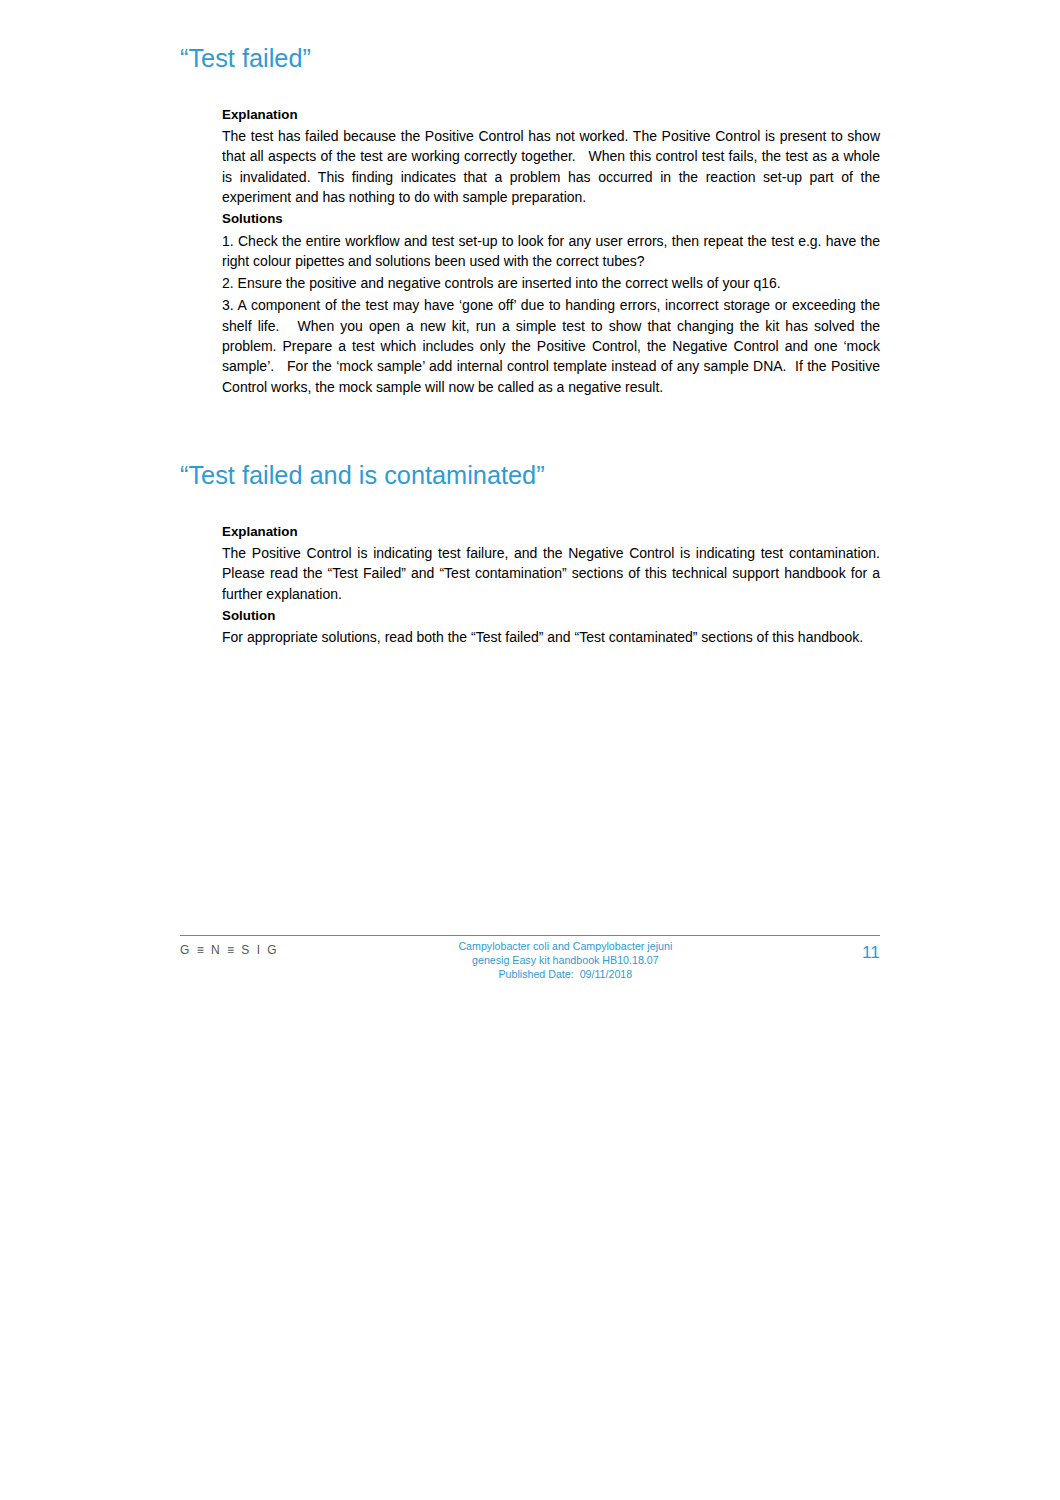“Test failed”
Explanation
The test has failed because the Positive Control has not worked. The Positive Control is present to show that all aspects of the test are working correctly together. When this control test fails, the test as a whole is invalidated. This finding indicates that a problem has occurred in the reaction set-up part of the experiment and has nothing to do with sample preparation.
Solutions
1. Check the entire workflow and test set-up to look for any user errors, then repeat the test e.g. have the right colour pipettes and solutions been used with the correct tubes?
2. Ensure the positive and negative controls are inserted into the correct wells of your q16.
3. A component of the test may have ‘gone off’ due to handing errors, incorrect storage or exceeding the shelf life. When you open a new kit, run a simple test to show that changing the kit has solved the problem. Prepare a test which includes only the Positive Control, the Negative Control and one ‘mock sample’. For the ‘mock sample’ add internal control template instead of any sample DNA. If the Positive Control works, the mock sample will now be called as a negative result.
“Test failed and is contaminated”
Explanation
The Positive Control is indicating test failure, and the Negative Control is indicating test contamination. Please read the “Test Failed” and “Test contamination” sections of this technical support handbook for a further explanation.
Solution
For appropriate solutions, read both the “Test failed” and “Test contaminated” sections of this handbook.
G ≡ N ≡ S I G
Campylobacter coli and Campylobacter jejuni
genesig Easy kit handbook HB10.18.07
Published Date: 09/11/2018
11